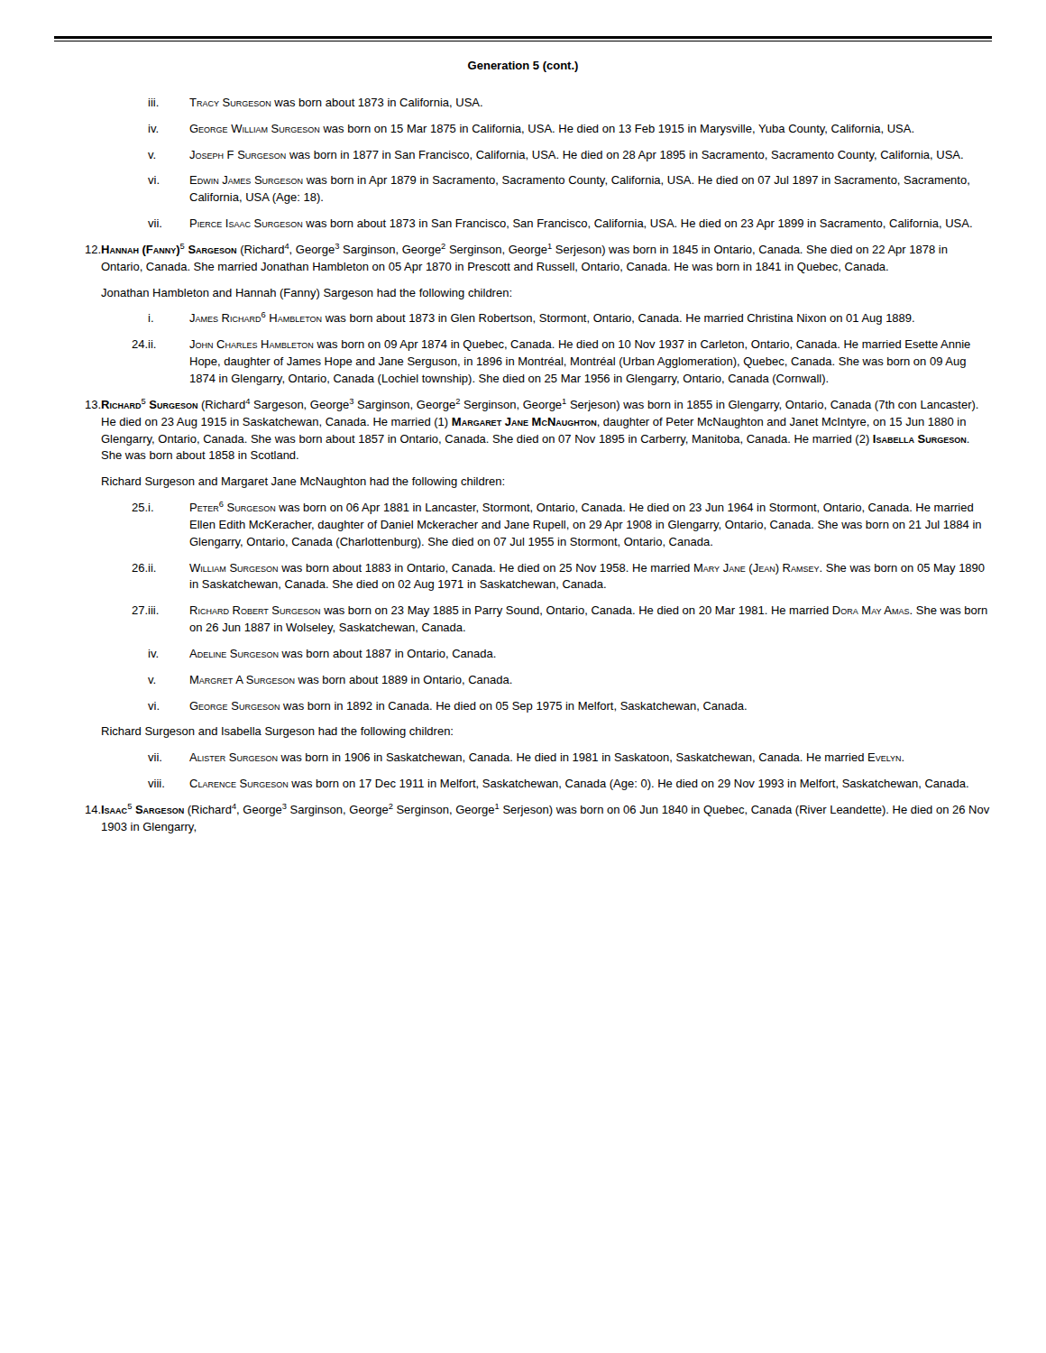Generation 5 (cont.)
| | iii. | Tracy Surgeson was born about 1873 in California, USA. |
| | iv. | George William Surgeson was born on 15 Mar 1875 in California, USA. He died on 13 Feb 1915 in Marysville, Yuba County, California, USA. |
| | v. | Joseph F Surgeson was born in 1877 in San Francisco, California, USA. He died on 28 Apr 1895 in Sacramento, Sacramento County, California, USA. |
| | vi. | Edwin James Surgeson was born in Apr 1879 in Sacramento, Sacramento County, California, USA. He died on 07 Jul 1897 in Sacramento, Sacramento, California, USA (Age: 18). |
| | vii. | Pierce Isaac Surgeson was born about 1873 in San Francisco, San Francisco, California, USA. He died on 23 Apr 1899 in Sacramento, California, USA. |
| 12. | Hannah (Fanny) 5 Sargeson (Richard 4 , George 3 Sarginson, George 2 Serginson, George 1 Serjeson) was born in 1845 in Ontario, Canada. She died on 22 Apr 1878 in Ontario, Canada. She married Jonathan Hambleton on 05 Apr 1870 in Prescott and Russell, Ontario, Canada. He was born in 1841 in Quebec, Canada. Jonathan Hambleton and Hannah (Fanny) Sargeson had the following children: / / i. / James Richard 6 Hambleton was born about 1873 in Glen Robertson, Stormont, Ontario, Canada. He married Christina Nixon on 01 Aug 1889. / / 24. / ii. / John Charles Hambleton was born on 09 Apr 1874 in Quebec, Canada. He died on 10 Nov 1937 in Carleton, Ontario, Canada. He married Esette Annie Hope, daughter of James Hope and Jane Serguson, in 1896 in Montréal, Montréal (Urban Agglomeration), Quebec, Canada. She was born on 09 Aug 1874 in Glengarry, Ontario, Canada (Lochiel township). She died on 25 Mar 1956 in Glengarry, Ontario, Canada (Cornwall). / |
| 13. | Richard 5 Surgeson (Richard 4 Sargeson, George 3 Sarginson, George 2 Serginson, George 1 Serjeson) was born in 1855 in Glengarry, Ontario, Canada (7th con Lancaster). He died on 23 Aug 1915 in Saskatchewan, Canada. He married (1) Margaret Jane McNaughton , daughter of Peter McNaughton and Janet McIntyre, on 15 Jun 1880 in Glengarry, Ontario, Canada. She was born about 1857 in Ontario, Canada. She died on 07 Nov 1895 in Carberry, Manitoba, Canada. He married (2) Isabella Surgeson . She was born about 1858 in Scotland. Richard Surgeson and Margaret Jane McNaughton had the following children: / 25. / i. / Peter 6 Surgeson was born on 06 Apr 1881 in Lancaster, Stormont, Ontario, Canada. He died on 23 Jun 1964 in Stormont, Ontario, Canada. He married Ellen Edith McKeracher, daughter of Daniel Mckeracher and Jane Rupell, on 29 Apr 1908 in Glengarry, Ontario, Canada. She was born on 21 Jul 1884 in Glengarry, Ontario, Canada (Charlottenburg). She died on 07 Jul 1955 in Stormont, Ontario, Canada. / / 26. / ii. / William Surgeson was born about 1883 in Ontario, Canada. He died on 25 Nov 1958. He married Mary Jane (Jean) Ramsey . She was born on 05 May 1890 in Saskatchewan, Canada. She died on 02 Aug 1971 in Saskatchewan, Canada. / / 27. / iii. / Richard Robert Surgeson was born on 23 May 1885 in Parry Sound, Ontario, Canada. He died on 20 Mar 1981. He married Dora May Amas . She was born on 26 Jun 1887 in Wolseley, Saskatchewan, Canada. / / / iv. / Adeline Surgeson was born about 1887 in Ontario, Canada. / / / v. / Margret A Surgeson was born about 1889 in Ontario, Canada. / / / vi. / George Surgeson was born in 1892 in Canada. He died on 05 Sep 1975 in Melfort, Saskatchewan, Canada. / Richard Surgeson and Isabella Surgeson had the following children: / / vii. / Alister Surgeson was born in 1906 in Saskatchewan, Canada. He died in 1981 in Saskatoon, Saskatchewan, Canada. He married Evelyn . / / / viii. / Clarence Surgeson was born on 17 Dec 1911 in Melfort, Saskatchewan, Canada (Age: 0). He died on 29 Nov 1993 in Melfort, Saskatchewan, Canada. / |
| 14. | Isaac 5 Sargeson (Richard 4 , George 3 Sarginson, George 2 Serginson, George 1 Serjeson) was born on 06 Jun 1840 in Quebec, Canada (River Leandette). He died on 26 Nov 1903 in Glengarry, |